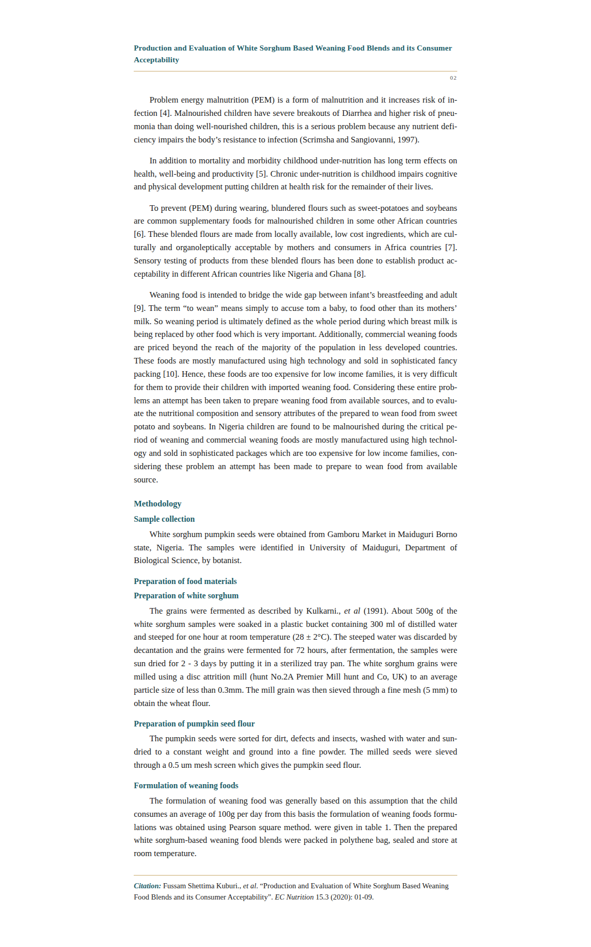Production and Evaluation of White Sorghum Based Weaning Food Blends and its Consumer Acceptability
02
Problem energy malnutrition (PEM) is a form of malnutrition and it increases risk of infection [4]. Malnourished children have severe breakouts of Diarrhea and higher risk of pneumonia than doing well-nourished children, this is a serious problem because any nutrient deficiency impairs the body’s resistance to infection (Scrimsha and Sangiovanni, 1997).
In addition to mortality and morbidity childhood under-nutrition has long term effects on health, well-being and productivity [5]. Chronic under-nutrition is childhood impairs cognitive and physical development putting children at health risk for the remainder of their lives.
To prevent (PEM) during wearing, blundered flours such as sweet-potatoes and soybeans are common supplementary foods for malnourished children in some other African countries [6]. These blended flours are made from locally available, low cost ingredients, which are culturally and organoleptically acceptable by mothers and consumers in Africa countries [7]. Sensory testing of products from these blended flours has been done to establish product acceptability in different African countries like Nigeria and Ghana [8].
Weaning food is intended to bridge the wide gap between infant’s breastfeeding and adult [9]. The term “to wean” means simply to accuse tom a baby, to food other than its mothers’ milk. So weaning period is ultimately defined as the whole period during which breast milk is being replaced by other food which is very important. Additionally, commercial weaning foods are priced beyond the reach of the majority of the population in less developed countries. These foods are mostly manufactured using high technology and sold in sophisticated fancy packing [10]. Hence, these foods are too expensive for low income families, it is very difficult for them to provide their children with imported weaning food. Considering these entire problems an attempt has been taken to prepare weaning food from available sources, and to evaluate the nutritional composition and sensory attributes of the prepared to wean food from sweet potato and soybeans. In Nigeria children are found to be malnourished during the critical period of weaning and commercial weaning foods are mostly manufactured using high technology and sold in sophisticated packages which are too expensive for low income families, considering these problem an attempt has been made to prepare to wean food from available source.
Methodology
Sample collection
White sorghum pumpkin seeds were obtained from Gamboru Market in Maiduguri Borno state, Nigeria. The samples were identified in University of Maiduguri, Department of Biological Science, by botanist.
Preparation of food materials
Preparation of white sorghum
The grains were fermented as described by Kulkarni., et al (1991). About 500g of the white sorghum samples were soaked in a plastic bucket containing 300 ml of distilled water and steeped for one hour at room temperature (28 ± 2°C). The steeped water was discarded by decantation and the grains were fermented for 72 hours, after fermentation, the samples were sun dried for 2 - 3 days by putting it in a sterilized tray pan. The white sorghum grains were milled using a disc attrition mill (hunt No.2A Premier Mill hunt and Co, UK) to an average particle size of less than 0.3mm. The mill grain was then sieved through a fine mesh (5 mm) to obtain the wheat flour.
Preparation of pumpkin seed flour
The pumpkin seeds were sorted for dirt, defects and insects, washed with water and sundried to a constant weight and ground into a fine powder. The milled seeds were sieved through a 0.5 um mesh screen which gives the pumpkin seed flour.
Formulation of weaning foods
The formulation of weaning food was generally based on this assumption that the child consumes an average of 100g per day from this basis the formulation of weaning foods formulations was obtained using Pearson square method. were given in table 1. Then the prepared white sorghum-based weaning food blends were packed in polythene bag, sealed and store at room temperature.
Citation: Fussam Shettima Kuburi., et al. “Production and Evaluation of White Sorghum Based Weaning Food Blends and its Consumer Acceptability”. EC Nutrition 15.3 (2020): 01-09.